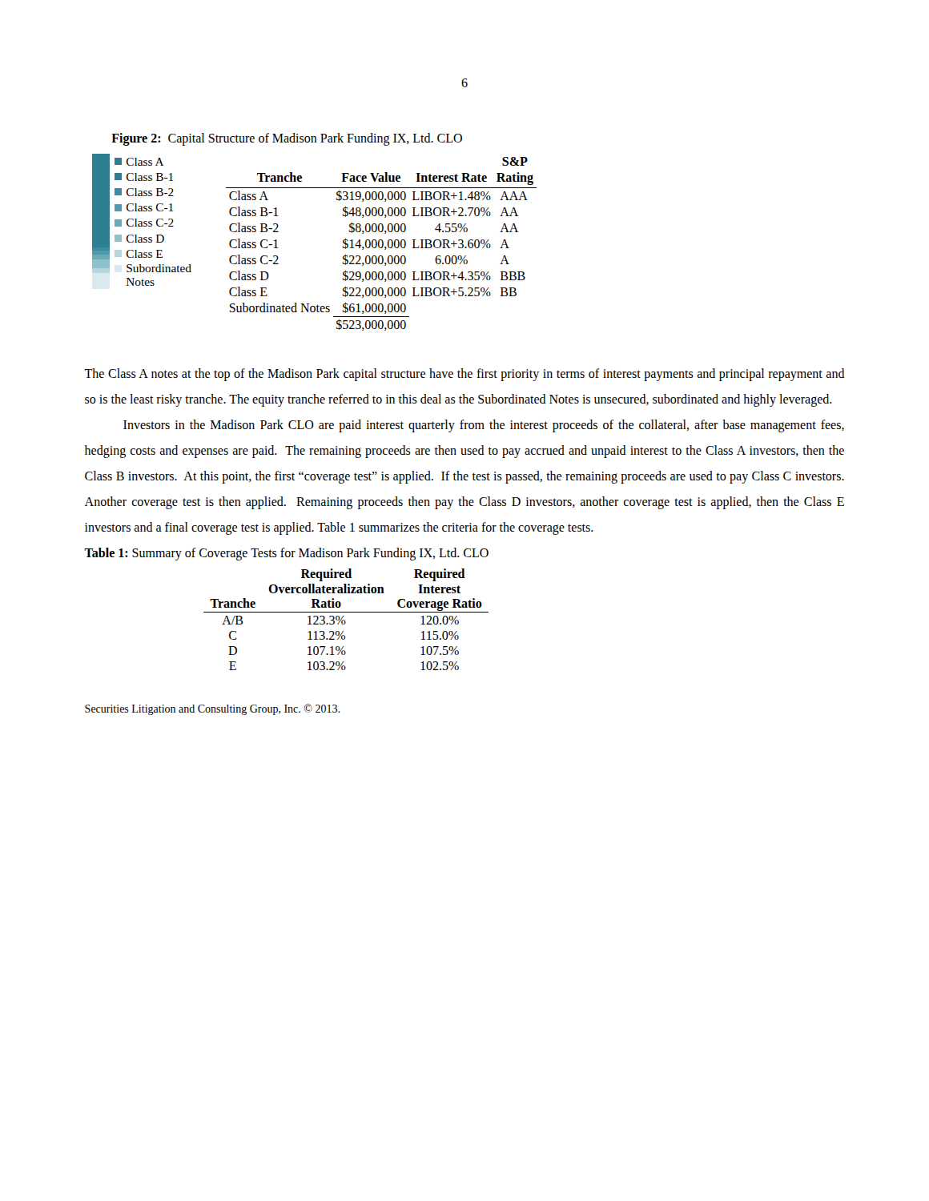6
Figure 2: Capital Structure of Madison Park Funding IX, Ltd. CLO
Class A
Class B-1
Class B-2
Class C-1
Class C-2
Class D
Class E
Subordinated
Notes
| Tranche | Face Value | Interest Rate | S&P Rating |
| --- | --- | --- | --- |
| Class A | $319,000,000 | LIBOR+1.48% | AAA |
| Class B-1 | $48,000,000 | LIBOR+2.70% | AA |
| Class B-2 | $8,000,000 | 4.55% | AA |
| Class C-1 | $14,000,000 | LIBOR+3.60% | A |
| Class C-2 | $22,000,000 | 6.00% | A |
| Class D | $29,000,000 | LIBOR+4.35% | BBB |
| Class E | $22,000,000 | LIBOR+5.25% | BB |
| Subordinated Notes | $61,000,000 | | |
| | $523,000,000 | | |
The Class A notes at the top of the Madison Park capital structure have the first priority in terms of interest payments and principal repayment and so is the least risky tranche. The equity tranche referred to in this deal as the Subordinated Notes is unsecured, subordinated and highly leveraged.
Investors in the Madison Park CLO are paid interest quarterly from the interest proceeds of the collateral, after base management fees, hedging costs and expenses are paid. The remaining proceeds are then used to pay accrued and unpaid interest to the Class A investors, then the Class B investors. At this point, the first “coverage test” is applied. If the test is passed, the remaining proceeds are used to pay Class C investors. Another coverage test is then applied. Remaining proceeds then pay the Class D investors, another coverage test is applied, then the Class E investors and a final coverage test is applied. Table 1 summarizes the criteria for the coverage tests.
Table 1: Summary of Coverage Tests for Madison Park Funding IX, Ltd. CLO
| | Required | Required |
| --- | --- | --- |
| | Overcollateralization | Interest |
| Tranche | Ratio | Coverage Ratio |
| A/B | 123.3% | 120.0% |
| C | 113.2% | 115.0% |
| D | 107.1% | 107.5% |
| E | 103.2% | 102.5% |
Securities Litigation and Consulting Group, Inc. © 2013.